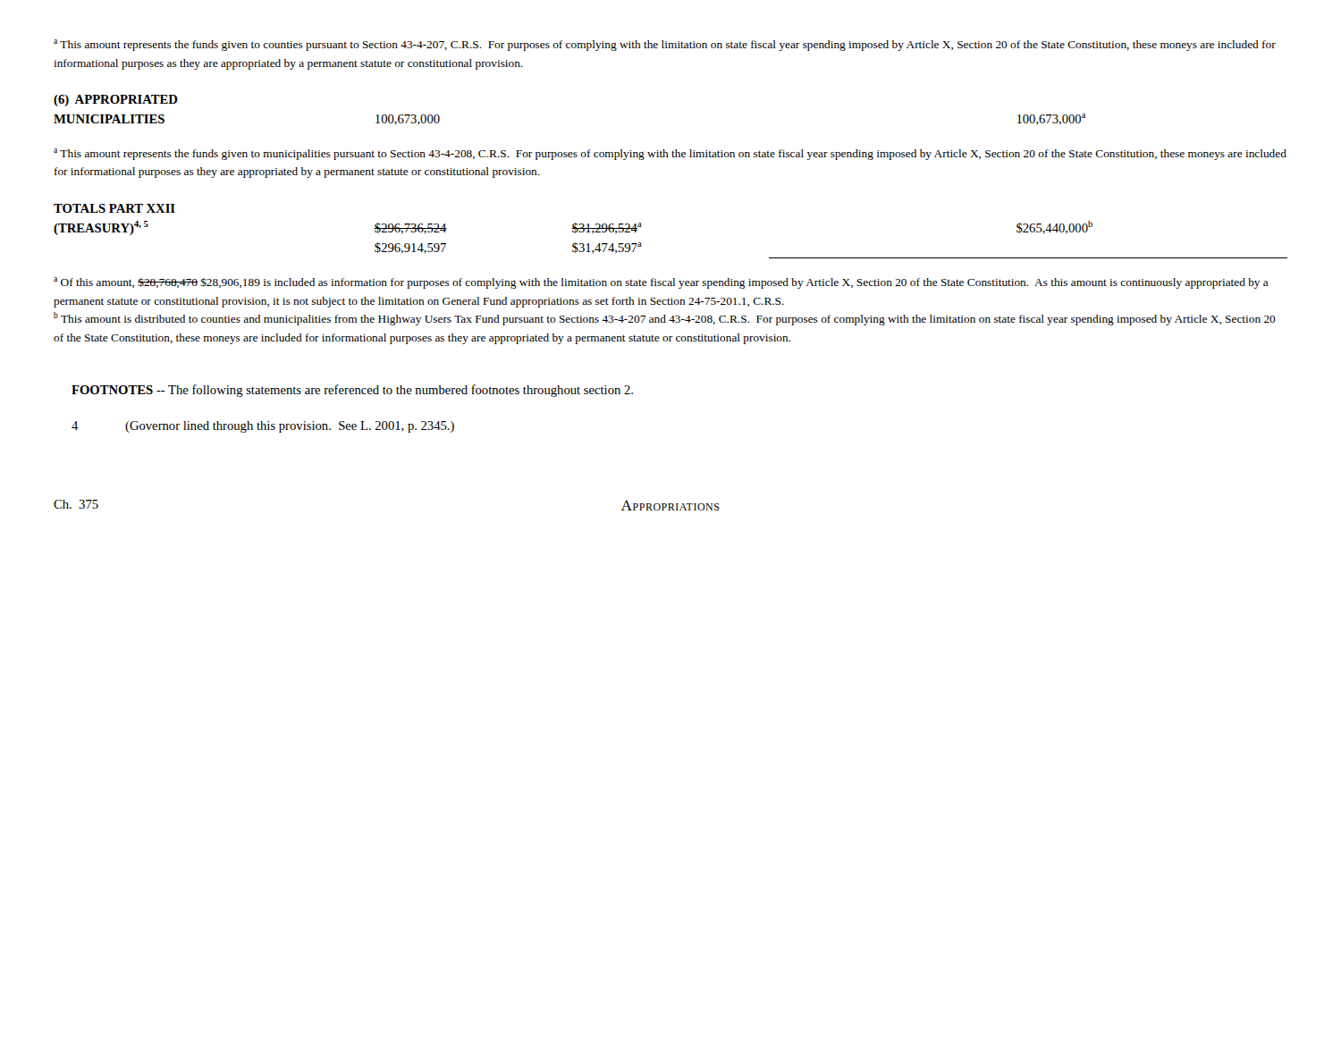a This amount represents the funds given to counties pursuant to Section 43-4-207, C.R.S. For purposes of complying with the limitation on state fiscal year spending imposed by Article X, Section 20 of the State Constitution, these moneys are included for informational purposes as they are appropriated by a permanent statute or constitutional provision.
| (6) APPROPRIATED MUNICIPALITIES | 100,673,000 | | | | 100,673,000 a | |
a This amount represents the funds given to municipalities pursuant to Section 43-4-208, C.R.S. For purposes of complying with the limitation on state fiscal year spending imposed by Article X, Section 20 of the State Constitution, these moneys are included for informational purposes as they are appropriated by a permanent statute or constitutional provision.
| TOTALS PART XXII (TREASURY) 4, 5 | $296,736,524 | $31,296,524 a | | | $265,440,000 b | |
| | $296,914,597 | $31,474,597 a | | | | |
a Of this amount, $28,768,470 $28,906,189 is included as information for purposes of complying with the limitation on state fiscal year spending imposed by Article X, Section 20 of the State Constitution. As this amount is continuously appropriated by a permanent statute or constitutional provision, it is not subject to the limitation on General Fund appropriations as set forth in Section 24-75-201.1, C.R.S.
b This amount is distributed to counties and municipalities from the Highway Users Tax Fund pursuant to Sections 43-4-207 and 43-4-208, C.R.S. For purposes of complying with the limitation on state fiscal year spending imposed by Article X, Section 20 of the State Constitution, these moneys are included for informational purposes as they are appropriated by a permanent statute or constitutional provision.
FOOTNOTES -- The following statements are referenced to the numbered footnotes throughout section 2.
4(Governor lined through this provision. See L. 2001, p. 2345.)
Ch. 375 Appropriations